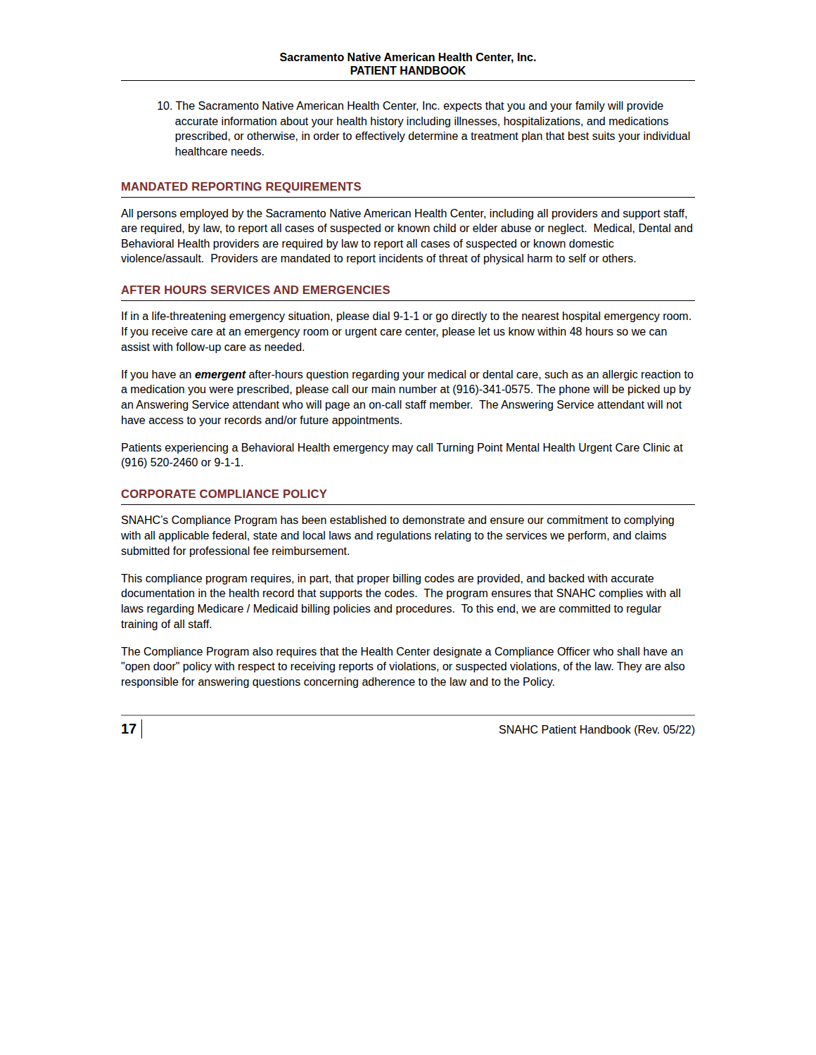Sacramento Native American Health Center, Inc. PATIENT HANDBOOK
10. The Sacramento Native American Health Center, Inc. expects that you and your family will provide accurate information about your health history including illnesses, hospitalizations, and medications prescribed, or otherwise, in order to effectively determine a treatment plan that best suits your individual healthcare needs.
MANDATED REPORTING REQUIREMENTS
All persons employed by the Sacramento Native American Health Center, including all providers and support staff, are required, by law, to report all cases of suspected or known child or elder abuse or neglect. Medical, Dental and Behavioral Health providers are required by law to report all cases of suspected or known domestic violence/assault. Providers are mandated to report incidents of threat of physical harm to self or others.
AFTER HOURS SERVICES AND EMERGENCIES
If in a life-threatening emergency situation, please dial 9-1-1 or go directly to the nearest hospital emergency room. If you receive care at an emergency room or urgent care center, please let us know within 48 hours so we can assist with follow-up care as needed.
If you have an emergent after-hours question regarding your medical or dental care, such as an allergic reaction to a medication you were prescribed, please call our main number at (916)-341-0575. The phone will be picked up by an Answering Service attendant who will page an on-call staff member. The Answering Service attendant will not have access to your records and/or future appointments.
Patients experiencing a Behavioral Health emergency may call Turning Point Mental Health Urgent Care Clinic at (916) 520-2460 or 9-1-1.
CORPORATE COMPLIANCE POLICY
SNAHC’s Compliance Program has been established to demonstrate and ensure our commitment to complying with all applicable federal, state and local laws and regulations relating to the services we perform, and claims submitted for professional fee reimbursement.
This compliance program requires, in part, that proper billing codes are provided, and backed with accurate documentation in the health record that supports the codes. The program ensures that SNAHC complies with all laws regarding Medicare / Medicaid billing policies and procedures. To this end, we are committed to regular training of all staff.
The Compliance Program also requires that the Health Center designate a Compliance Officer who shall have an "open door" policy with respect to receiving reports of violations, or suspected violations, of the law. They are also responsible for answering questions concerning adherence to the law and to the Policy.
17 SNAHC Patient Handbook (Rev. 05/22)